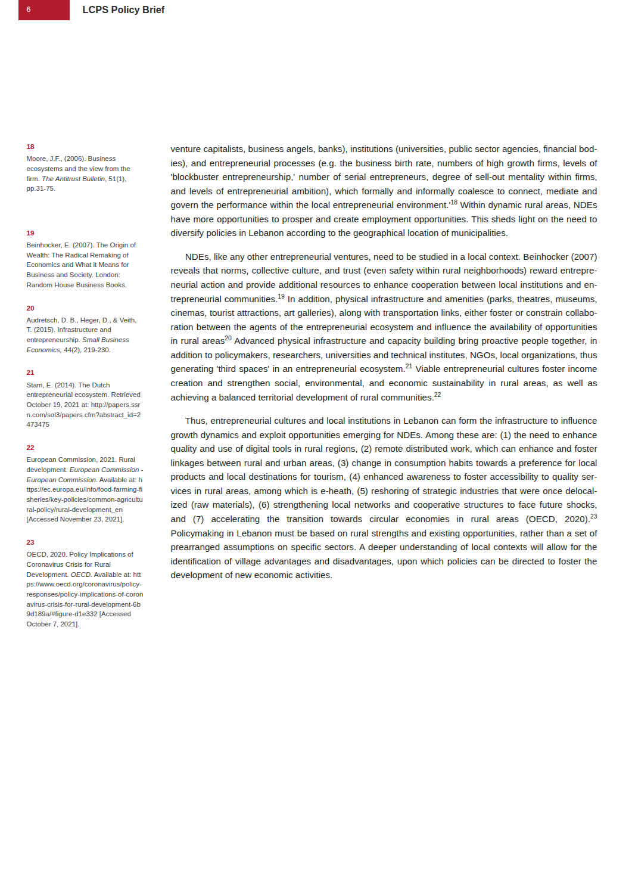6
LCPS Policy Brief
18 Moore, J.F., (2006). Business ecosystems and the view from the firm. The Antitrust Bulletin, 51(1), pp.31-75.
19 Beinhocker, E. (2007). The Origin of Wealth: The Radical Remaking of Economics and What it Means for Business and Society. London: Random House Business Books.
20 Audretsch, D. B., Heger, D., & Veith, T. (2015). Infrastructure and entrepreneurship. Small Business Economics, 44(2), 219-230.
21 Stam, E. (2014). The Dutch entrepreneurial ecosystem. Retrieved October 19, 2021 at: http://papers.ssrn.com/sol3/papers.cfm?abstract_id=2473475
22 European Commission, 2021. Rural development. European Commission - European Commission. Available at: https://ec.europa.eu/info/food-farming-fisheries/key-policies/common-agricultural-policy/rural-development_en [Accessed November 23, 2021].
23 OECD, 2020. Policy Implications of Coronavirus Crisis for Rural Development. OECD. Available at: https://www.oecd.org/coronavirus/policy-responses/policy-implications-of-coronavirus-crisis-for-rural-development-6b9d189a/#figure-d1e332 [Accessed October 7, 2021].
venture capitalists, business angels, banks), institutions (universities, public sector agencies, financial bodies), and entrepreneurial processes (e.g. the business birth rate, numbers of high growth firms, levels of 'blockbuster entrepreneurship,' number of serial entrepreneurs, degree of sell-out mentality within firms, and levels of entrepreneurial ambition), which formally and informally coalesce to connect, mediate and govern the performance within the local entrepreneurial environment.'18 Within dynamic rural areas, NDEs have more opportunities to prosper and create employment opportunities. This sheds light on the need to diversify policies in Lebanon according to the geographical location of municipalities.
NDEs, like any other entrepreneurial ventures, need to be studied in a local context. Beinhocker (2007) reveals that norms, collective culture, and trust (even safety within rural neighborhoods) reward entrepreneurial action and provide additional resources to enhance cooperation between local institutions and entrepreneurial communities.19 In addition, physical infrastructure and amenities (parks, theatres, museums, cinemas, tourist attractions, art galleries), along with transportation links, either foster or constrain collaboration between the agents of the entrepreneurial ecosystem and influence the availability of opportunities in rural areas20 Advanced physical infrastructure and capacity building bring proactive people together, in addition to policymakers, researchers, universities and technical institutes, NGOs, local organizations, thus generating 'third spaces' in an entrepreneurial ecosystem.21 Viable entrepreneurial cultures foster income creation and strengthen social, environmental, and economic sustainability in rural areas, as well as achieving a balanced territorial development of rural communities.22
Thus, entrepreneurial cultures and local institutions in Lebanon can form the infrastructure to influence growth dynamics and exploit opportunities emerging for NDEs. Among these are: (1) the need to enhance quality and use of digital tools in rural regions, (2) remote distributed work, which can enhance and foster linkages between rural and urban areas, (3) change in consumption habits towards a preference for local products and local destinations for tourism, (4) enhanced awareness to foster accessibility to quality services in rural areas, among which is e-heath, (5) reshoring of strategic industries that were once delocalized (raw materials), (6) strengthening local networks and cooperative structures to face future shocks, and (7) accelerating the transition towards circular economies in rural areas (OECD, 2020).23 Policymaking in Lebanon must be based on rural strengths and existing opportunities, rather than a set of prearranged assumptions on specific sectors. A deeper understanding of local contexts will allow for the identification of village advantages and disadvantages, upon which policies can be directed to foster the development of new economic activities.